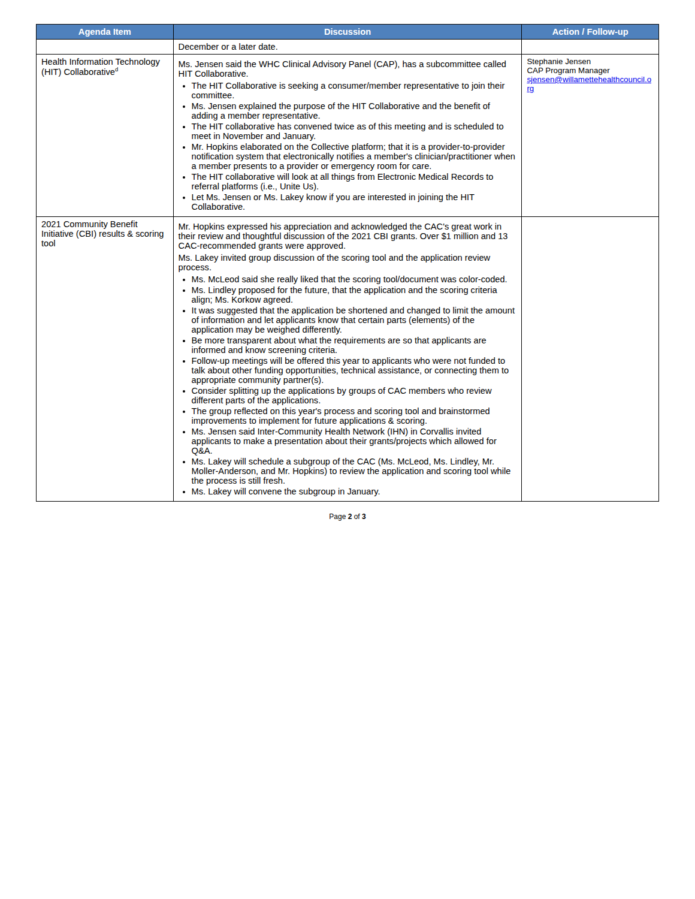| Agenda Item | Discussion | Action / Follow-up |
| --- | --- | --- |
| | December or a later date. | |
| Health Information Technology (HIT) Collaborative d | Ms. Jensen said the WHC Clinical Advisory Panel (CAP), has a subcommittee called HIT Collaborative. The HIT Collaborative is seeking a consumer/member representative to join their committee. Ms. Jensen explained the purpose of the HIT Collaborative and the benefit of adding a member representative. The HIT collaborative has convened twice as of this meeting and is scheduled to meet in November and January. Mr. Hopkins elaborated on the Collective platform; that it is a provider-to-provider notification system that electronically notifies a member's clinician/practitioner when a member presents to a provider or emergency room for care. The HIT collaborative will look at all things from Electronic Medical Records to referral platforms (i.e., Unite Us). Let Ms. Jensen or Ms. Lakey know if you are interested in joining the HIT Collaborative. | Stephanie Jensen CAP Program Manager sjensen@willamettehealthcouncil.org |
| 2021 Community Benefit Initiative (CBI) results & scoring tool | Mr. Hopkins expressed his appreciation and acknowledged the CAC's great work in their review and thoughtful discussion of the 2021 CBI grants. Over $1 million and 13 CAC-recommended grants were approved. Ms. Lakey invited group discussion of the scoring tool and the application review process. Ms. McLeod said she really liked that the scoring tool/document was color-coded. Ms. Lindley proposed for the future, that the application and the scoring criteria align; Ms. Korkow agreed. It was suggested that the application be shortened and changed to limit the amount of information and let applicants know that certain parts (elements) of the application may be weighed differently. Be more transparent about what the requirements are so that applicants are informed and know screening criteria. Follow-up meetings will be offered this year to applicants who were not funded to talk about other funding opportunities, technical assistance, or connecting them to appropriate community partner(s). Consider splitting up the applications by groups of CAC members who review different parts of the applications. The group reflected on this year's process and scoring tool and brainstormed improvements to implement for future applications & scoring. Ms. Jensen said Inter-Community Health Network (IHN) in Corvallis invited applicants to make a presentation about their grants/projects which allowed for Q&A. Ms. Lakey will schedule a subgroup of the CAC (Ms. McLeod, Ms. Lindley, Mr. Moller-Anderson, and Mr. Hopkins) to review the application and scoring tool while the process is still fresh. Ms. Lakey will convene the subgroup in January. | |
Page 2 of 3